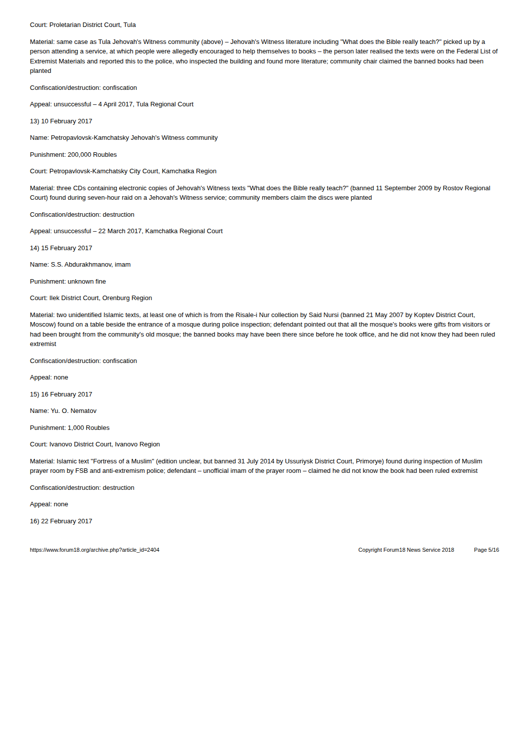Court: Proletarian District Court, Tula
Material: same case as Tula Jehovah's Witness community (above) – Jehovah's Witness literature including "What does the Bible really teach?" picked up by a person attending a service, at which people were allegedly encouraged to help themselves to books – the person later realised the texts were on the Federal List of Extremist Materials and reported this to the police, who inspected the building and found more literature; community chair claimed the banned books had been planted
Confiscation/destruction: confiscation
Appeal: unsuccessful – 4 April 2017, Tula Regional Court
13) 10 February 2017
Name: Petropavlovsk-Kamchatsky Jehovah's Witness community
Punishment: 200,000 Roubles
Court: Petropavlovsk-Kamchatsky City Court, Kamchatka Region
Material: three CDs containing electronic copies of Jehovah's Witness texts "What does the Bible really teach?" (banned 11 September 2009 by Rostov Regional Court) found during seven-hour raid on a Jehovah's Witness service; community members claim the discs were planted
Confiscation/destruction: destruction
Appeal: unsuccessful – 22 March 2017, Kamchatka Regional Court
14) 15 February 2017
Name: S.S. Abdurakhmanov, imam
Punishment: unknown fine
Court: Ilek District Court, Orenburg Region
Material: two unidentified Islamic texts, at least one of which is from the Risale-i Nur collection by Said Nursi (banned 21 May 2007 by Koptev District Court, Moscow) found on a table beside the entrance of a mosque during police inspection; defendant pointed out that all the mosque's books were gifts from visitors or had been brought from the community's old mosque; the banned books may have been there since before he took office, and he did not know they had been ruled extremist
Confiscation/destruction: confiscation
Appeal: none
15) 16 February 2017
Name: Yu. O. Nematov
Punishment: 1,000 Roubles
Court: Ivanovo District Court, Ivanovo Region
Material: Islamic text "Fortress of a Muslim" (edition unclear, but banned 31 July 2014 by Ussuriysk District Court, Primorye) found during inspection of Muslim prayer room by FSB and anti-extremism police; defendant – unofficial imam of the prayer room – claimed he did not know the book had been ruled extremist
Confiscation/destruction: destruction
Appeal: none
16) 22 February 2017
https://www.forum18.org/archive.php?article_id=2404 Copyright Forum18 News Service 2018 Page 5/16